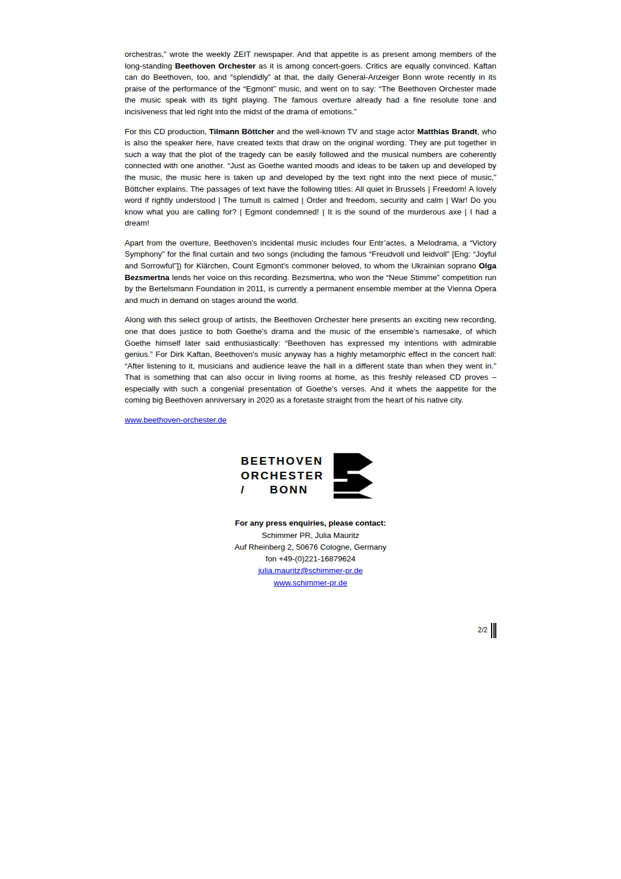orchestras,” wrote the weekly ZEIT newspaper. And that appetite is as present among members of the long-standing Beethoven Orchester as it is among concert-goers. Critics are equally convinced. Kaftan can do Beethoven, too, and “splendidly” at that, the daily General-Anzeiger Bonn wrote recently in its praise of the performance of the “Egmont” music, and went on to say: “The Beethoven Orchester made the music speak with its tight playing. The famous overture already had a fine resolute tone and incisiveness that led right into the midst of the drama of emotions.”
For this CD production, Tilmann Böttcher and the well-known TV and stage actor Matthias Brandt, who is also the speaker here, have created texts that draw on the original wording. They are put together in such a way that the plot of the tragedy can be easily followed and the musical numbers are coherently connected with one another. “Just as Goethe wanted moods and ideas to be taken up and developed by the music, the music here is taken up and developed by the text right into the next piece of music,” Böttcher explains. The passages of text have the following titles: All quiet in Brussels | Freedom! A lovely word if rightly understood | The tumult is calmed | Order and freedom, security and calm | War! Do you know what you are calling for? | Egmont condemned! | It is the sound of the murderous axe | I had a dream!
Apart from the overture, Beethoven's incidental music includes four Entr’actes, a Melodrama, a “Victory Symphony” for the final curtain and two songs (including the famous “Freudvoll und leidvoll” [Eng: “Joyful and Sorrowful”]) for Klärchen, Count Egmont's commoner beloved, to whom the Ukrainian soprano Olga Bezsmertna lends her voice on this recording. Bezsmertna, who won the “Neue Stimme” competition run by the Bertelsmann Foundation in 2011, is currently a permanent ensemble member at the Vienna Opera and much in demand on stages around the world.
Along with this select group of artists, the Beethoven Orchester here presents an exciting new recording, one that does justice to both Goethe's drama and the music of the ensemble's namesake, of which Goethe himself later said enthusiastically: “Beethoven has expressed my intentions with admirable genius.” For Dirk Kaftan, Beethoven's music anyway has a highly metamorphic effect in the concert hall: “After listening to it, musicians and audience leave the hall in a different state than when they went in.” That is something that can also occur in living rooms at home, as this freshly released CD proves – especially with such a congenial presentation of Goethe's verses. And it whets the aappetite for the coming big Beethoven anniversary in 2020 as a foretaste straight from the heart of his native city.
www.beethoven-orchester.de
Beethoven
Orchester
/Bonn
For any press enquiries, please contact:
Schimmer PR, Julia Mauritz
Auf Rheinberg 2, 50676 Cologne, Germany
fon +49-(0)221-16879624
julia.mauritz@schimmer-pr.de
www.schimmer-pr.de
2/2